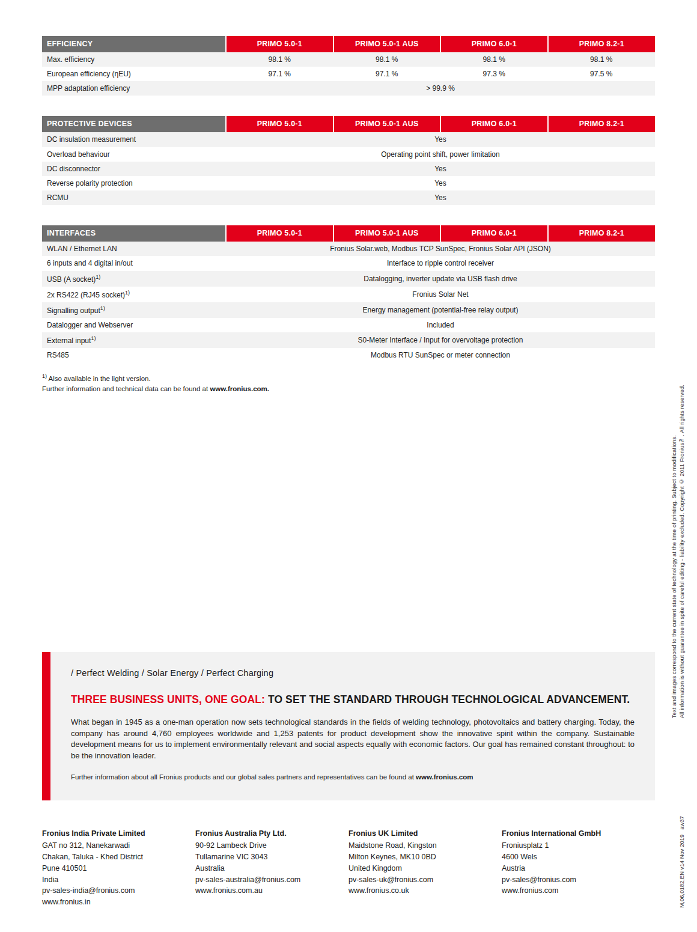| EFFICIENCY | PRIMO 5.0-1 | PRIMO 5.0-1 AUS | PRIMO 6.0-1 | PRIMO 8.2-1 |
| --- | --- | --- | --- | --- |
| Max. efficiency | 98.1 % | 98.1 % | 98.1 % | 98.1 % |
| European efficiency (ηEU) | 97.1 % | 97.1 % | 97.3 % | 97.5 % |
| MPP adaptation efficiency | > 99.9 % |
| PROTECTIVE DEVICES | PRIMO 5.0-1 | PRIMO 5.0-1 AUS | PRIMO 6.0-1 | PRIMO 8.2-1 |
| --- | --- | --- | --- | --- |
| DC insulation measurement | Yes |
| Overload behaviour | Operating point shift, power limitation |
| DC disconnector | Yes |
| Reverse polarity protection | Yes |
| RCMU | Yes |
| INTERFACES | PRIMO 5.0-1 | PRIMO 5.0-1 AUS | PRIMO 6.0-1 | PRIMO 8.2-1 |
| --- | --- | --- | --- | --- |
| WLAN / Ethernet LAN | Fronius Solar.web, Modbus TCP SunSpec, Fronius Solar API (JSON) |
| 6 inputs and 4 digital in/out | Interface to ripple control receiver |
| USB (A socket) 1) | Datalogging, inverter update via USB flash drive |
| 2x RS422 (RJ45 socket) 1) | Fronius Solar Net |
| Signalling output 1) | Energy management (potential-free relay output) |
| Datalogger and Webserver | Included |
| External input 1) | S0-Meter Interface / Input for overvoltage protection |
| RS485 | Modbus RTU SunSpec or meter connection |
1) Also available in the light version.
Further information and technical data can be found at www.fronius.com.
/ Perfect Welding / Solar Energy / Perfect Charging
THREE BUSINESS UNITS, ONE GOAL: TO SET THE STANDARD THROUGH TECHNOLOGICAL ADVANCEMENT.
What began in 1945 as a one-man operation now sets technological standards in the fields of welding technology, photovoltaics and battery charging. Today, the company has around 4,760 employees worldwide and 1,253 patents for product development show the innovative spirit within the company. Sustainable development means for us to implement environmentally relevant and social aspects equally with economic factors. Our goal has remained constant throughout: to be the innovation leader.
Further information about all Fronius products and our global sales partners and representatives can be found at www.fronius.com
Fronius India Private Limited GAT no 312, Nanekarwadi
Chakan, Taluka - Khed District
Pune 410501
India
pv-sales-india@fronius.com
www.fronius.in
Fronius Australia Pty Ltd. 90-92 Lambeck Drive
Tullamarine VIC 3043
Australia
pv-sales-australia@fronius.com
www.fronius.com.au
Fronius UK Limited Maidstone Road, Kingston
Milton Keynes, MK10 0BD
United Kingdom
pv-sales-uk@fronius.com
www.fronius.co.uk
Fronius International GmbH Froniusplatz 1
4600 Wels
Austria
pv-sales@fronius.com
www.fronius.com
Text and images correspond to the current state of technology at the time of printing. Subject to modifications.
All information is without guarantee in spite of careful editing - liability excluded. Copyright © 2011 Fronius™. All rights reserved.
M,06,0182,EN v14 Nov 2019 aw37